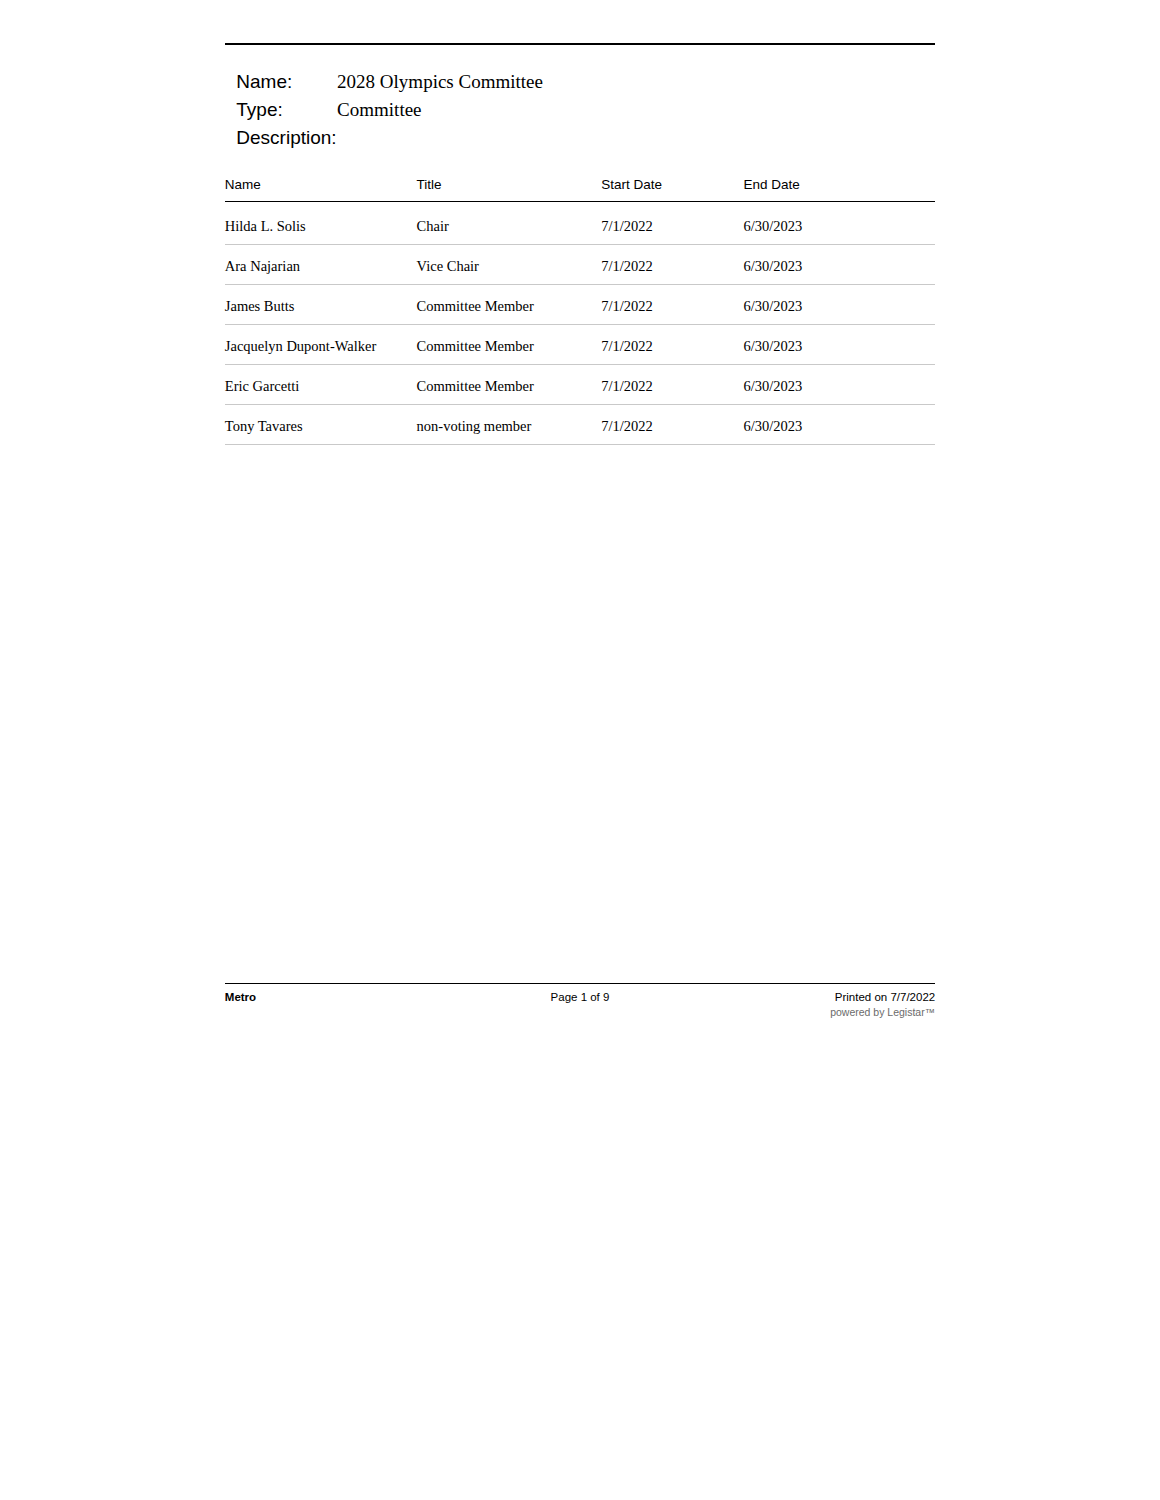Name:
2028 Olympics Committee
Type:
Committee
Description:
| Name | Title | Start Date | End Date |
| --- | --- | --- | --- |
| Hilda L. Solis | Chair | 7/1/2022 | 6/30/2023 |
| Ara Najarian | Vice Chair | 7/1/2022 | 6/30/2023 |
| James Butts | Committee Member | 7/1/2022 | 6/30/2023 |
| Jacquelyn Dupont-Walker | Committee Member | 7/1/2022 | 6/30/2023 |
| Eric Garcetti | Committee Member | 7/1/2022 | 6/30/2023 |
| Tony Tavares | non-voting member | 7/1/2022 | 6/30/2023 |
Metro
Page 1 of 9
Printed on 7/7/2022
powered by Legistar™